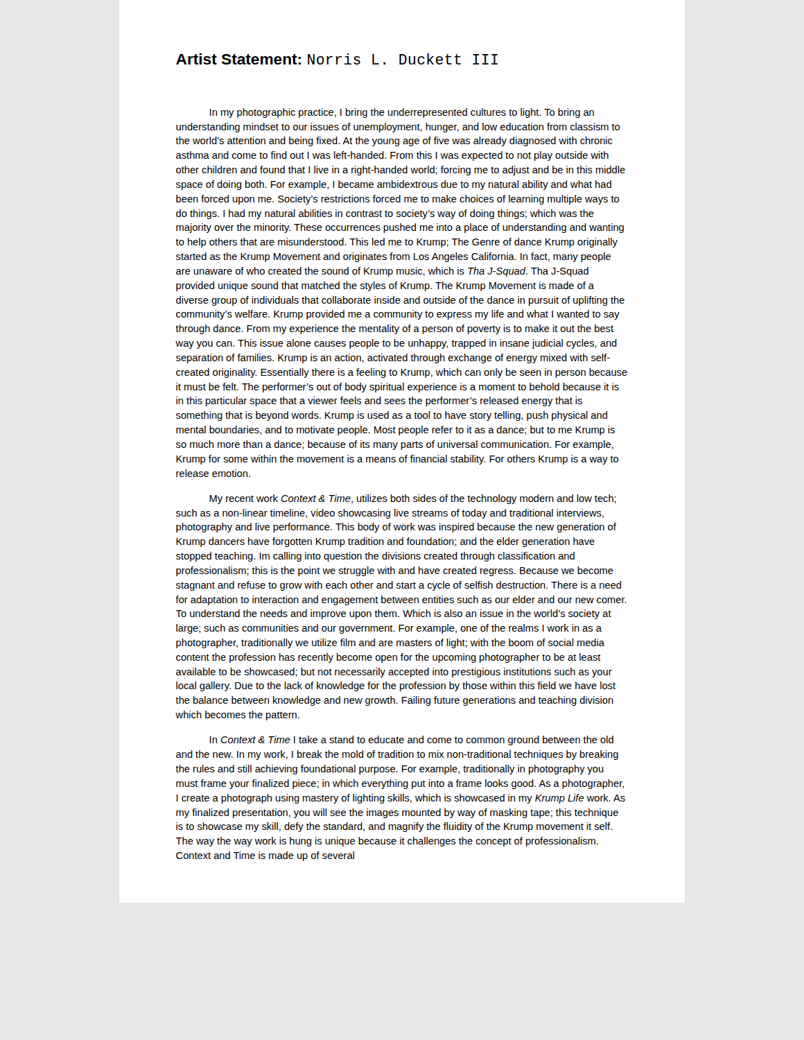Artist Statement: Norris L. Duckett III
In my photographic practice, I bring the underrepresented cultures to light. To bring an understanding mindset to our issues of unemployment, hunger, and low education from classism to the world’s attention and being fixed. At the young age of five was already diagnosed with chronic asthma and come to find out I was left-handed. From this I was expected to not play outside with other children and found that I live in a right-handed world; forcing me to adjust and be in this middle space of doing both. For example, I became ambidextrous due to my natural ability and what had been forced upon me. Society’s restrictions forced me to make choices of learning multiple ways to do things. I had my natural abilities in contrast to society’s way of doing things; which was the majority over the minority. These occurrences pushed me into a place of understanding and wanting to help others that are misunderstood. This led me to Krump; The Genre of dance Krump originally started as the Krump Movement and originates from Los Angeles California. In fact, many people are unaware of who created the sound of Krump music, which is Tha J-Squad. Tha J-Squad provided unique sound that matched the styles of Krump. The Krump Movement is made of a diverse group of individuals that collaborate inside and outside of the dance in pursuit of uplifting the community’s welfare. Krump provided me a community to express my life and what I wanted to say through dance. From my experience the mentality of a person of poverty is to make it out the best way you can. This issue alone causes people to be unhappy, trapped in insane judicial cycles, and separation of families. Krump is an action, activated through exchange of energy mixed with self-created originality. Essentially there is a feeling to Krump, which can only be seen in person because it must be felt. The performer’s out of body spiritual experience is a moment to behold because it is in this particular space that a viewer feels and sees the performer’s released energy that is something that is beyond words. Krump is used as a tool to have story telling, push physical and mental boundaries, and to motivate people. Most people refer to it as a dance; but to me Krump is so much more than a dance; because of its many parts of universal communication. For example, Krump for some within the movement is a means of financial stability. For others Krump is a way to release emotion.
My recent work Context & Time, utilizes both sides of the technology modern and low tech; such as a non-linear timeline, video showcasing live streams of today and traditional interviews, photography and live performance. This body of work was inspired because the new generation of Krump dancers have forgotten Krump tradition and foundation; and the elder generation have stopped teaching. Im calling into question the divisions created through classification and professionalism; this is the point we struggle with and have created regress. Because we become stagnant and refuse to grow with each other and start a cycle of selfish destruction. There is a need for adaptation to interaction and engagement between entities such as our elder and our new comer. To understand the needs and improve upon them. Which is also an issue in the world’s society at large; such as communities and our government. For example, one of the realms I work in as a photographer, traditionally we utilize film and are masters of light; with the boom of social media content the profession has recently become open for the upcoming photographer to be at least available to be showcased; but not necessarily accepted into prestigious institutions such as your local gallery. Due to the lack of knowledge for the profession by those within this field we have lost the balance between knowledge and new growth. Failing future generations and teaching division which becomes the pattern.
In Context & Time I take a stand to educate and come to common ground between the old and the new. In my work, I break the mold of tradition to mix non-traditional techniques by breaking the rules and still achieving foundational purpose. For example, traditionally in photography you must frame your finalized piece; in which everything put into a frame looks good. As a photographer, I create a photograph using mastery of lighting skills, which is showcased in my Krump Life work. As my finalized presentation, you will see the images mounted by way of masking tape; this technique is to showcase my skill, defy the standard, and magnify the fluidity of the Krump movement it self. The way the way work is hung is unique because it challenges the concept of professionalism. Context and Time is made up of several